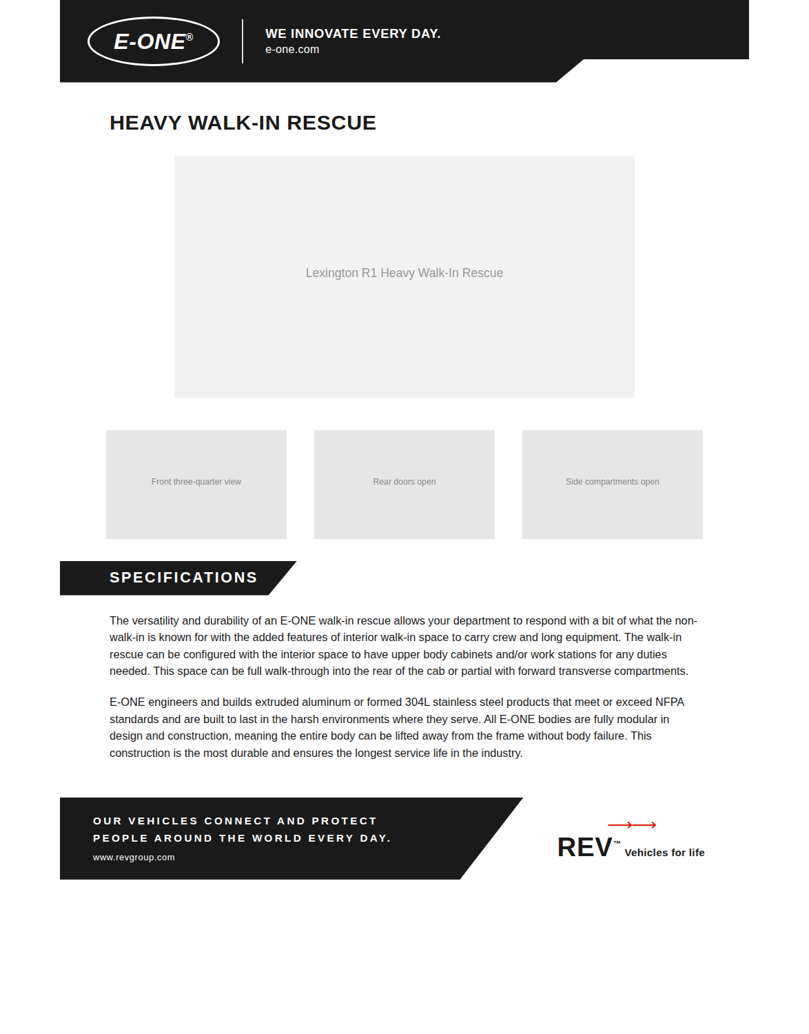E-ONE®
WE INNOVATE EVERY DAY.
e-one.com
HEAVY WALK-IN RESCUE
SPECIFICATIONS
The versatility and durability of an E-ONE walk-in rescue allows your department to respond with a bit of what the non-walk-in is known for with the added features of interior walk-in space to carry crew and long equipment. The walk-in rescue can be configured with the interior space to have upper body cabinets and/or work stations for any duties needed. This space can be full walk-through into the rear of the cab or partial with forward transverse compartments.
E-ONE engineers and builds extruded aluminum or formed 304L stainless steel products that meet or exceed NFPA standards and are built to last in the harsh environments where they serve. All E-ONE bodies are fully modular in design and construction, meaning the entire body can be lifted away from the frame without body failure. This construction is the most durable and ensures the longest service life in the industry.
OUR VEHICLES CONNECT AND PROTECT
PEOPLE AROUND THE WORLD EVERY DAY. www.revgroup.com
⟶⟶ REV™ Vehicles for life